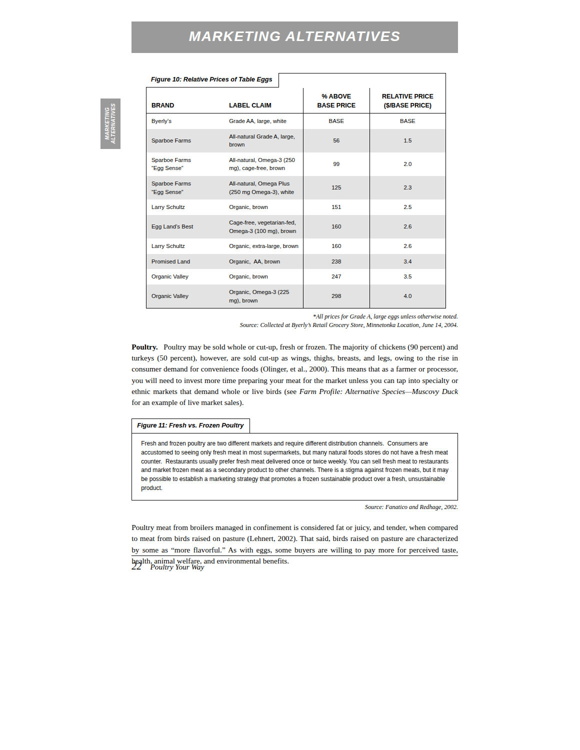MARKETING ALTERNATIVES
MARKETING
ALTERNATIVES
Figure 10: Relative Prices of Table Eggs
| BRAND | LABEL CLAIM | % ABOVE BASE PRICE | RELATIVE PRICE ($/BASE PRICE) |
| --- | --- | --- | --- |
| Byerly’s | Grade AA, large, white | BASE | BASE |
| Sparboe Farms | All-natural Grade A, large, brown | 56 | 1.5 |
| Sparboe Farms “Egg Sense” | All-natural, Omega-3 (250 mg), cage-free, brown | 99 | 2.0 |
| Sparboe Farms “Egg Sense” | All-natural, Omega Plus (250 mg Omega-3), white | 125 | 2.3 |
| Larry Schultz | Organic, brown | 151 | 2.5 |
| Egg Land’s Best | Cage-free, vegetarian-fed, Omega-3 (100 mg), brown | 160 | 2.6 |
| Larry Schultz | Organic, extra-large, brown | 160 | 2.6 |
| Promised Land | Organic, AA, brown | 238 | 3.4 |
| Organic Valley | Organic, brown | 247 | 3.5 |
| Organic Valley | Organic, Omega-3 (225 mg), brown | 298 | 4.0 |
*All prices for Grade A, large eggs unless otherwise noted.
Source: Collected at Byerly’s Retail Grocery Store, Minnetonka Location, June 14, 2004.
Poultry. Poultry may be sold whole or cut-up, fresh or frozen. The majority of chickens (90 percent) and turkeys (50 percent), however, are sold cut-up as wings, thighs, breasts, and legs, owing to the rise in consumer demand for convenience foods (Olinger, et al., 2000). This means that as a farmer or processor, you will need to invest more time preparing your meat for the market unless you can tap into specialty or ethnic markets that demand whole or live birds (see Farm Profile: Alternative Species—Muscovy Duck for an example of live market sales).
Figure 11: Fresh vs. Frozen Poultry
Fresh and frozen poultry are two different markets and require different distribution channels. Consumers are accustomed to seeing only fresh meat in most supermarkets, but many natural foods stores do not have a fresh meat counter. Restaurants usually prefer fresh meat delivered once or twice weekly. You can sell fresh meat to restaurants and market frozen meat as a secondary product to other channels. There is a stigma against frozen meats, but it may be possible to establish a marketing strategy that promotes a frozen sustainable product over a fresh, unsustainable product.
Source: Fanatico and Redhage, 2002.
Poultry meat from broilers managed in confinement is considered fat or juicy, and tender, when compared to meat from birds raised on pasture (Lehnert, 2002). That said, birds raised on pasture are characterized by some as “more flavorful.” As with eggs, some buyers are willing to pay more for perceived taste, health, animal welfare, and environmental benefits.
22 Poultry Your Way